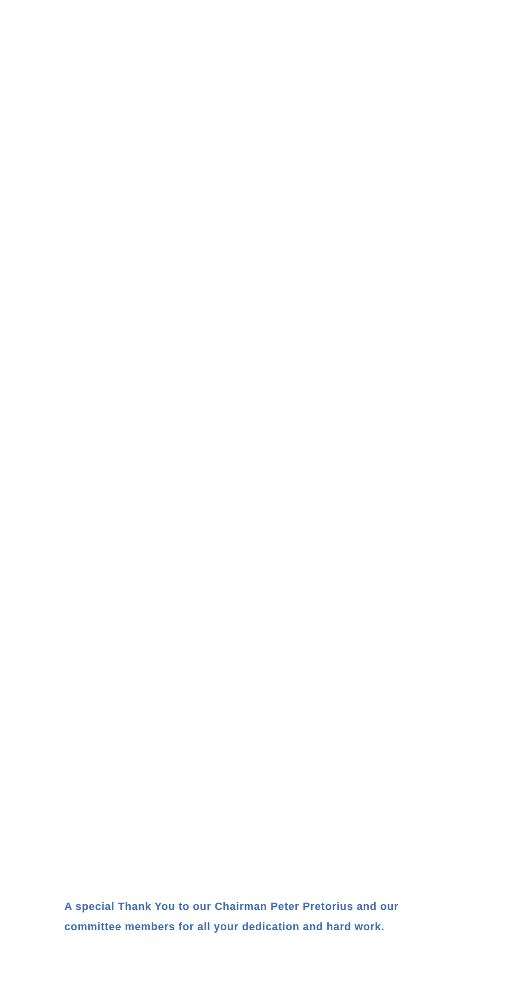A special Thank You to our Chairman Peter Pretorius and our committee members for all your dedication and hard work.